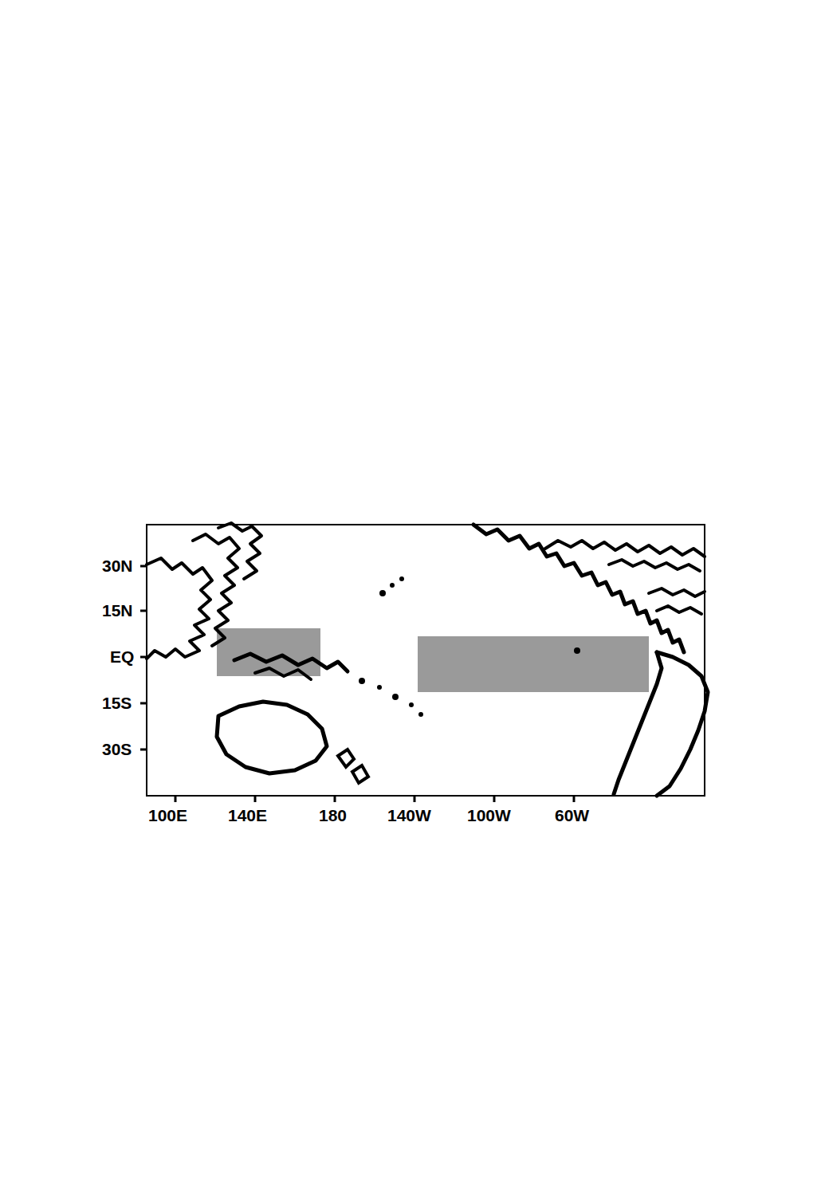30N 15N EQ 15S 30S 100E 140E 180 140W 100W 60W